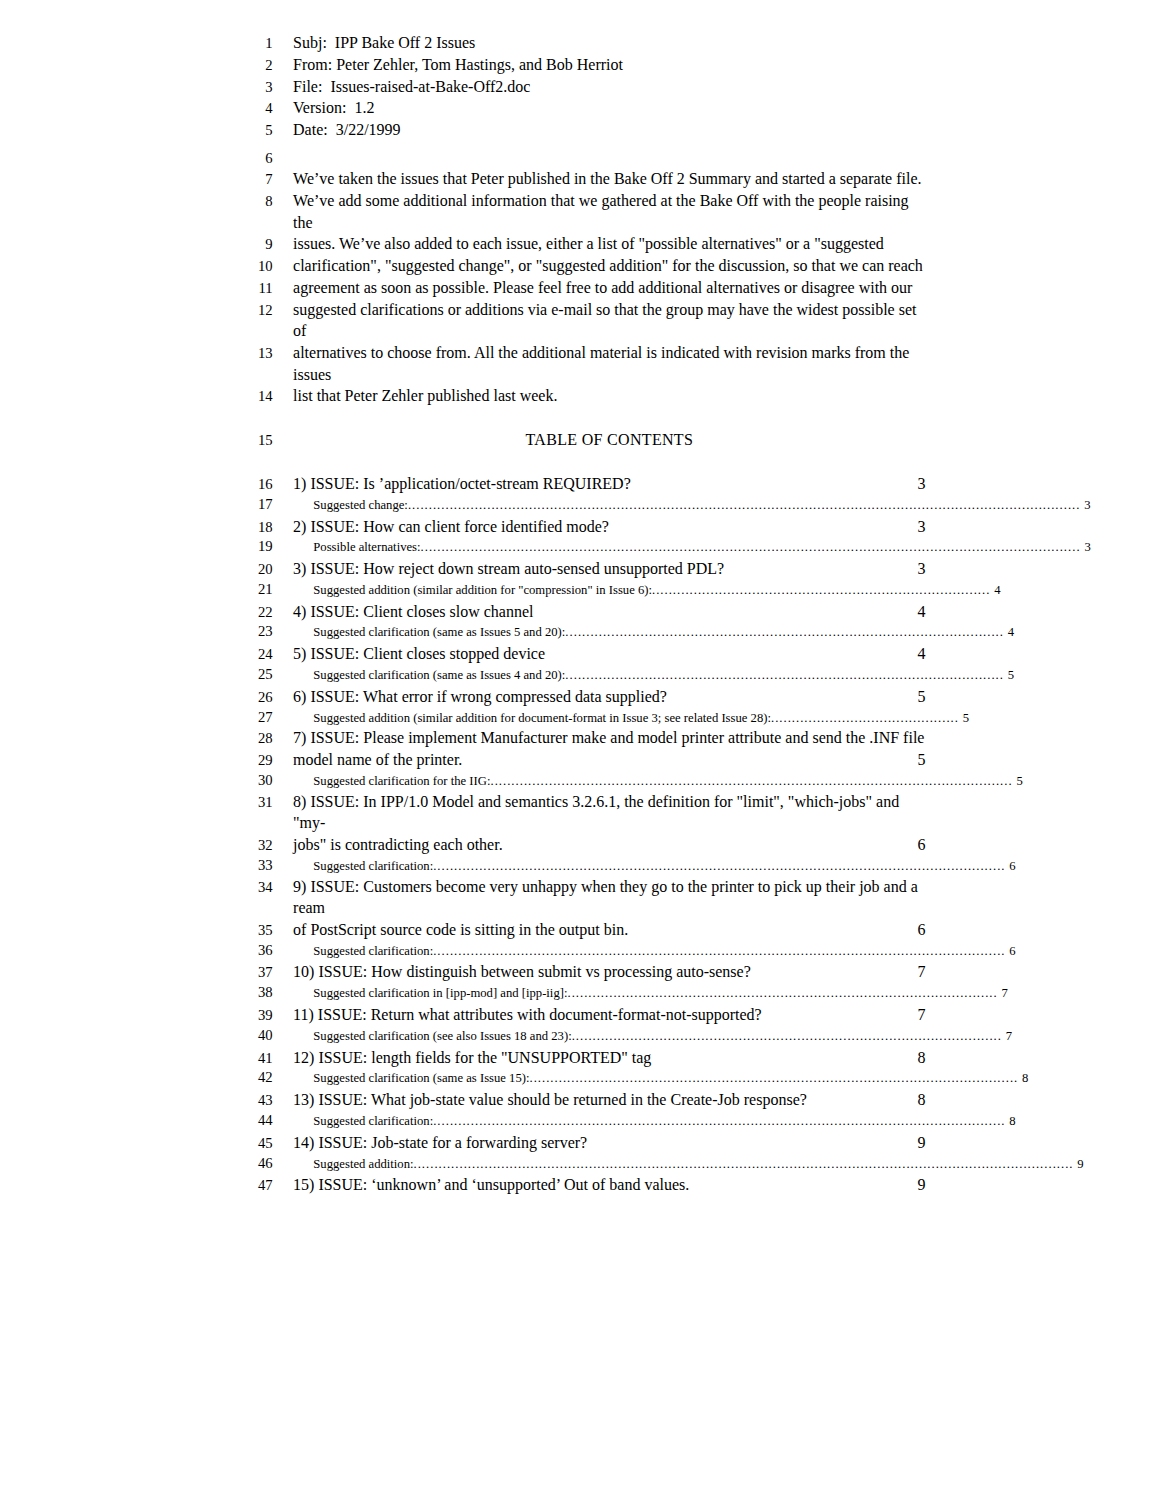1 Subj: IPP Bake Off 2 Issues
2 From: Peter Zehler, Tom Hastings, and Bob Herriot
3 File: Issues-raised-at-Bake-Off2.doc
4 Version: 1.2
5 Date: 3/22/1999
6
7 We’ve taken the issues that Peter published in the Bake Off 2 Summary and started a separate file.
8 We’ve add some additional information that we gathered at the Bake Off with the people raising the
9 issues. We’ve also added to each issue, either a list of "possible alternatives" or a "suggested
10 clarification", "suggested change", or "suggested addition" for the discussion, so that we can reach
11 agreement as soon as possible. Please feel free to add additional alternatives or disagree with our
12 suggested clarifications or additions via e-mail so that the group may have the widest possible set of
13 alternatives to choose from. All the additional material is indicated with revision marks from the issues
14 list that Peter Zehler published last week.
15 TABLE OF CONTENTS
161) ISSUE: Is ’application/octet-stream REQUIRED? 3
17 Suggested change:................................................................................................................................................................. 3
182) ISSUE: How can client force identified mode? 3
19 Possible alternatives:.............................................................................................................................................................. 3
203) ISSUE: How reject down stream auto-sensed unsupported PDL? 3
21 Suggested addition (similar addition for "compression" in Issue 6):................................................................................. 4
224) ISSUE: Client closes slow channel 4
23 Suggested clarification (same as Issues 5 and 20):......................................................................................................... 4
245) ISSUE: Client closes stopped device 4
25 Suggested clarification (same as Issues 4 and 20):......................................................................................................... 5
266) ISSUE: What error if wrong compressed data supplied? 5
27 Suggested addition (similar addition for document-format in Issue 3; see related Issue 28):............................................. 5
287) ISSUE: Please implement Manufacturer make and model printer attribute and send the .INF file
29 model name of the printer. 5
30 Suggested clarification for the IIG:............................................................................................................................. 5
318) ISSUE: In IPP/1.0 Model and semantics 3.2.6.1, the definition for "limit", "which-jobs" and "my-
32 jobs" is contradicting each other. 6
33 Suggested clarification:......................................................................................................................................... 6
349) ISSUE: Customers become very unhappy when they go to the printer to pick up their job and a ream
35 of PostScript source code is sitting in the output bin. 6
36 Suggested clarification:......................................................................................................................................... 6
3710) ISSUE: How distinguish between submit vs processing auto-sense? 7
38 Suggested clarification in [ipp-mod] and [ipp-iig]:....................................................................................................... 7
3911) ISSUE: Return what attributes with document-format-not-supported? 7
40 Suggested clarification (see also Issues 18 and 23):....................................................................................................... 7
4112) ISSUE: length fields for the "UNSUPPORTED" tag 8
42 Suggested clarification (same as Issue 15):..................................................................................................................... 8
4313) ISSUE: What job-state value should be returned in the Create-Job response? 8
44 Suggested clarification:......................................................................................................................................... 8
4514) ISSUE: Job-state for a forwarding server? 9
46 Suggested addition:.............................................................................................................................................................. 9
4715) ISSUE: ‘unknown’ and ‘unsupported’ Out of band values. 9